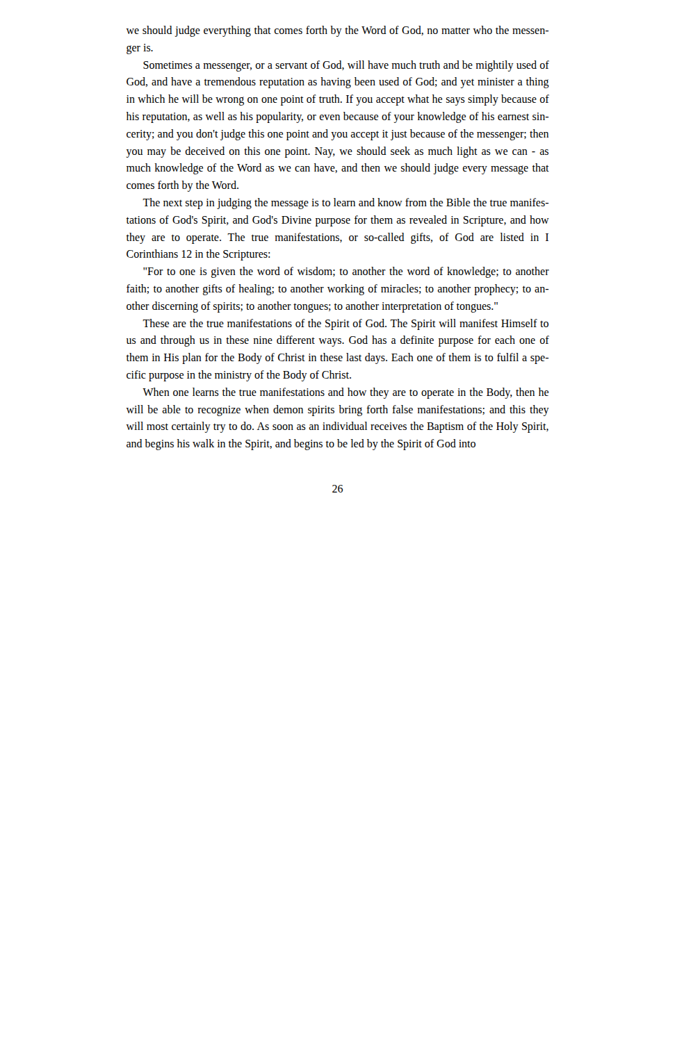we should judge everything that comes forth by the Word of God, no matter who the messenger is.
Sometimes a messenger, or a servant of God, will have much truth and be mightily used of God, and have a tremendous reputation as having been used of God; and yet minister a thing in which he will be wrong on one point of truth. If you accept what he says simply because of his reputation, as well as his popularity, or even because of your knowledge of his earnest sincerity; and you don't judge this one point and you accept it just because of the messenger; then you may be deceived on this one point. Nay, we should seek as much light as we can - as much knowledge of the Word as we can have, and then we should judge every message that comes forth by the Word.
The next step in judging the message is to learn and know from the Bible the true manifestations of God's Spirit, and God's Divine purpose for them as revealed in Scripture, and how they are to operate. The true manifestations, or so-called gifts, of God are listed in I Corinthians 12 in the Scriptures:
"For to one is given the word of wisdom; to another the word of knowledge; to another faith; to another gifts of healing; to another working of miracles; to another prophecy; to another discerning of spirits; to another tongues; to another interpretation of tongues."
These are the true manifestations of the Spirit of God. The Spirit will manifest Himself to us and through us in these nine different ways. God has a definite purpose for each one of them in His plan for the Body of Christ in these last days. Each one of them is to fulfil a specific purpose in the ministry of the Body of Christ.
When one learns the true manifestations and how they are to operate in the Body, then he will be able to recognize when demon spirits bring forth false manifestations; and this they will most certainly try to do. As soon as an individual receives the Baptism of the Holy Spirit, and begins his walk in the Spirit, and begins to be led by the Spirit of God into
26